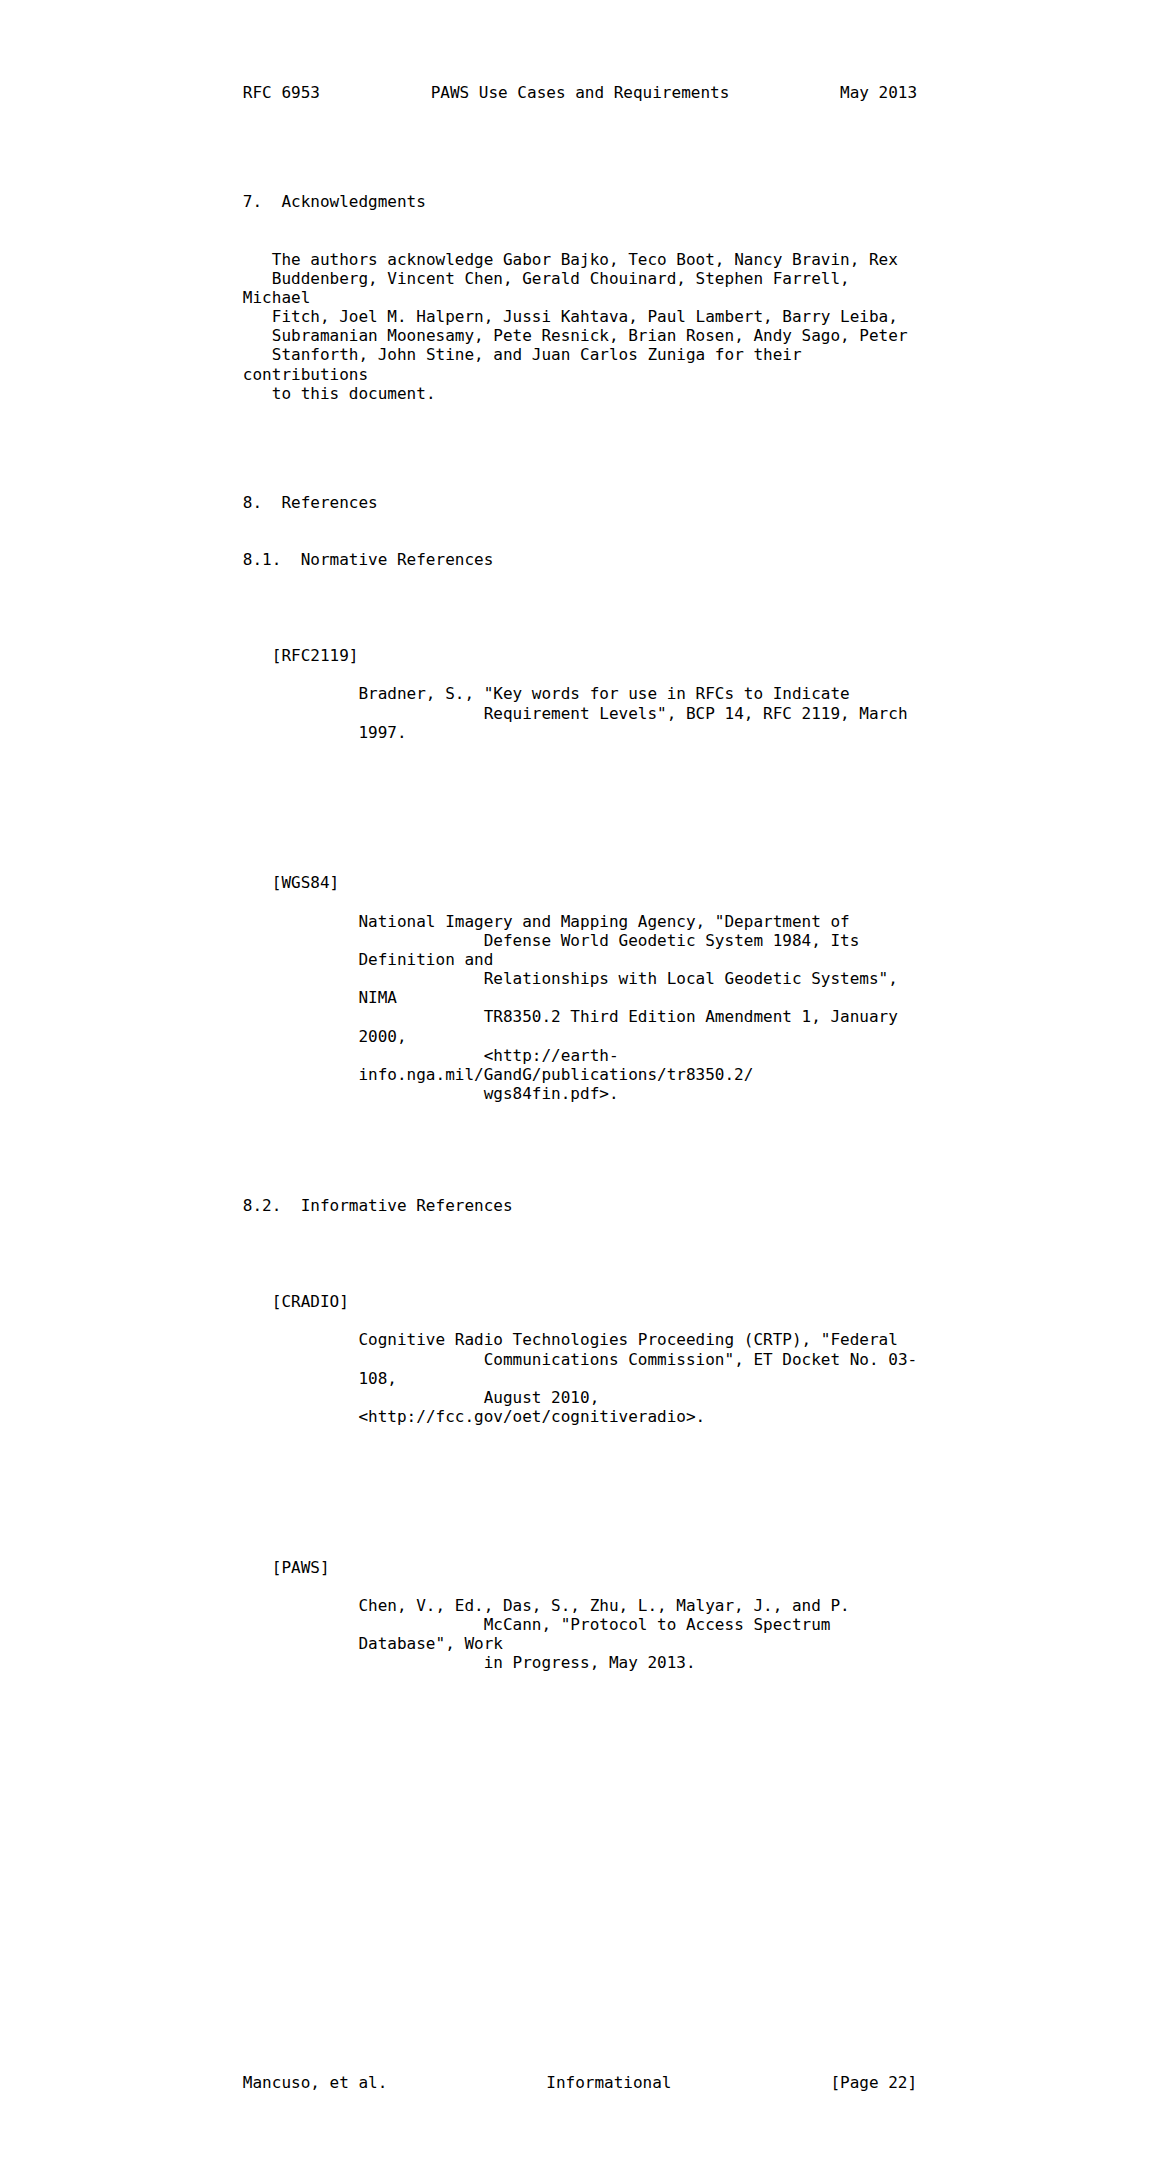RFC 6953 PAWS Use Cases and Requirements May 2013
7. Acknowledgments
The authors acknowledge Gabor Bajko, Teco Boot, Nancy Bravin, Rex Buddenberg, Vincent Chen, Gerald Chouinard, Stephen Farrell, Michael Fitch, Joel M. Halpern, Jussi Kahtava, Paul Lambert, Barry Leiba, Subramanian Moonesamy, Pete Resnick, Brian Rosen, Andy Sago, Peter Stanforth, John Stine, and Juan Carlos Zuniga for their contributions to this document.
8. References
8.1. Normative References
[RFC2119]
Bradner, S., "Key words for use in RFCs to Indicate Requirement Levels", BCP 14, RFC 2119, March 1997.
[WGS84]
National Imagery and Mapping Agency, "Department of Defense World Geodetic System 1984, Its Definition and Relationships with Local Geodetic Systems", NIMA TR8350.2 Third Edition Amendment 1, January 2000, <http://earth-info.nga.mil/GandG/publications/tr8350.2/ wgs84fin.pdf>.
8.2. Informative References
[CRADIO]
Cognitive Radio Technologies Proceeding (CRTP), "Federal Communications Commission", ET Docket No. 03-108, August 2010, <http://fcc.gov/oet/cognitiveradio>.
[PAWS]
Chen, V., Ed., Das, S., Zhu, L., Malyar, J., and P. McCann, "Protocol to Access Spectrum Database", Work in Progress, May 2013.
Mancuso, et al. Informational [Page 22]